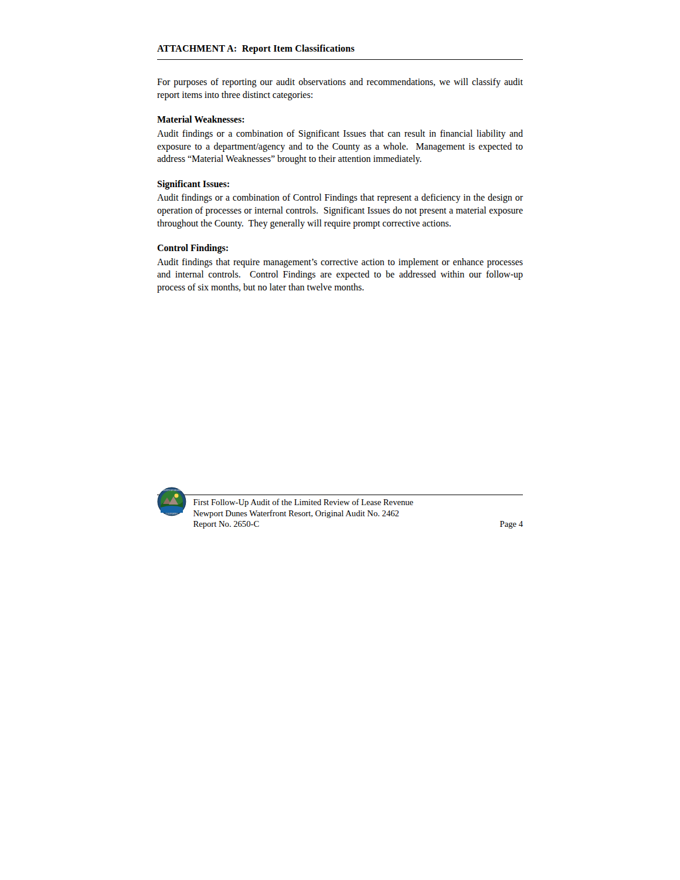ATTACHMENT A: Report Item Classifications
For purposes of reporting our audit observations and recommendations, we will classify audit report items into three distinct categories:
Material Weaknesses:
Audit findings or a combination of Significant Issues that can result in financial liability and exposure to a department/agency and to the County as a whole. Management is expected to address “Material Weaknesses” brought to their attention immediately.
Significant Issues:
Audit findings or a combination of Control Findings that represent a deficiency in the design or operation of processes or internal controls. Significant Issues do not present a material exposure throughout the County. They generally will require prompt corrective actions.
Control Findings:
Audit findings that require management’s corrective action to implement or enhance processes and internal controls. Control Findings are expected to be addressed within our follow-up process of six months, but no later than twelve months.
COUNTY OF ORANGE CALIFORNIA
First Follow-Up Audit of the Limited Review of Lease Revenue Newport Dunes Waterfront Resort, Original Audit No. 2462 Report No. 2650-C Page 4